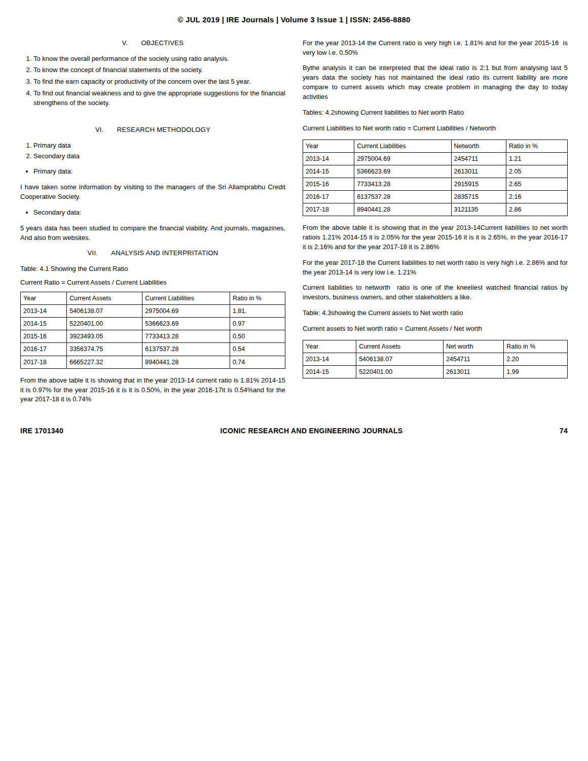© JUL 2019 | IRE Journals | Volume 3 Issue 1 | ISSN: 2456-8880
V. OBJECTIVES
To know the overall performance of the society using ratio analysis.
To know the concept of financial statements of the society.
To find the earn capacity or productivity of the concern over the last 5 year.
To find out financial weakness and to give the appropriate suggestions for the financial strengthens of the society.
VI. RESEARCH METHODOLOGY
Primary data
Secondary data
Primary data:
I have taken some information by visiting to the managers of the Sri Allamprabhu Credit Cooperative Society.
Secondary data:
5 years data has been studied to compare the financial viability. And journals, magazines, And also from websites.
VII. ANALYSIS AND INTERPRITATION
Table: 4.1 Showing the Current Ratio
Current Ratio = Current Assets / Current Liabilities
| Year | Current Assets | Current Liabilities | Ratio in % |
| 2013-14 | 5406138.07 | 2975004.69 | 1.81. |
| 2014-15 | 5220401.00 | 5366623.69 | 0.97 |
| 2015-16 | 3923493.05 | 7733413.28 | 0.50 |
| 2016-17 | 3356374.75 | 6137537.28 | 0.54 |
| 2017-18 | 6665227.32 | 8940441.28 | 0.74 |
From the above table it is showing that in the year 2013-14 current ratio is 1.81% 2014-15 it is 0.97% for the year 2015-16 it is it is 0.50%, in the year 2016-17it is 0.54%and for the year 2017-18 it is 0.74%
For the year 2013-14 the Current ratio is very high i.e. 1.81% and for the year 2015-16 is very low i.e. 0.50%
Bythe analysis it can be interpreted that the ideal ratio is 2:1 but from analysing last 5 years data the society has not maintained the ideal ratio its current liability are more compare to current assets which may create problem in managing the day to today activities
Tables: 4.2showing Current liabilities to Net worth Ratio
Current Liabilities to Net worth ratio = Current Liabilities / Networth
| Year | Current Liabilities | Networth | Ratio in % |
| 2013-14 | 2975004.69 | 2454711 | 1.21 |
| 2014-15 | 5366623.69 | 2613011 | 2.05 |
| 2015-16 | 7733413.28 | 2915915 | 2.65 |
| 2016-17 | 6137537.28 | 2835715 | 2.16 |
| 2017-18 | 8940441.28 | 3121135 | 2.86 |
From the above table it is showing that in the year 2013-14Current liabilities to net worth ratiois 1.21% 2014-15 it is 2.05% for the year 2015-16 it is it is 2.65%, in the year 2016-17 it is 2.16% and for the year 2017-18 it is 2.86%
For the year 2017-18 the Current liabilities to net worth ratio is very high i.e. 2.86% and for the year 2013-14 is very low i.e. 1.21%
Current liabilities to networth ratio is one of the kneeliest watched financial ratios by investors, business owners, and other stakeholders a like.
Table: 4.3showing the Current assets to Net worth ratio
Current assets to Net worth ratio = Current Assets / Net worth
| Year | Current Assets | Net worth | Ratio in % |
| 2013-14 | 5406138.07 | 2454711 | 2.20 |
| 2014-15 | 5220401.00 | 2613011 | 1.99 |
IRE 1701340 ICONIC RESEARCH AND ENGINEERING JOURNALS 74